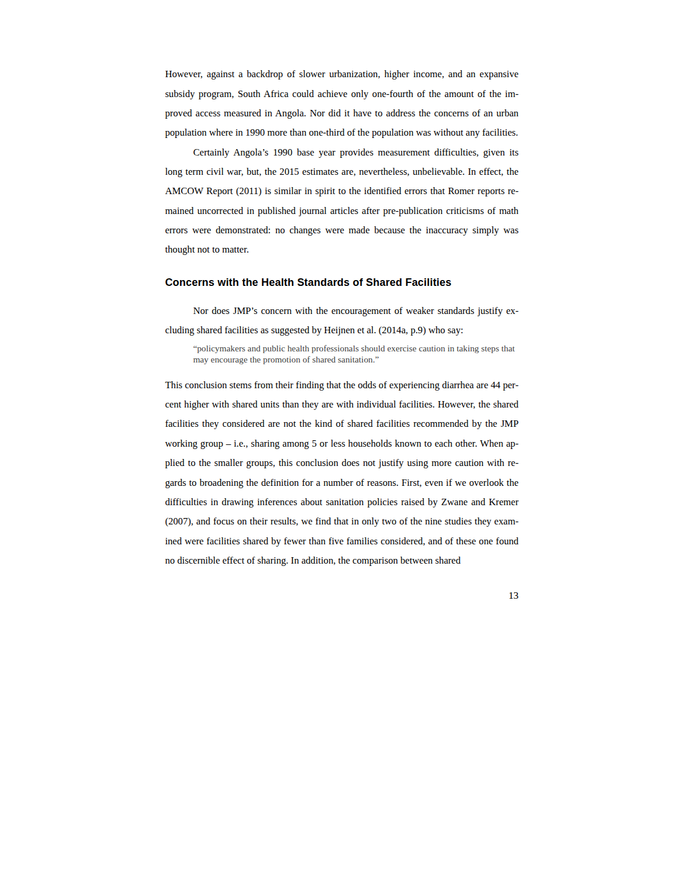However, against a backdrop of slower urbanization, higher income, and an expansive subsidy program, South Africa could achieve only one-fourth of the amount of the improved access measured in Angola. Nor did it have to address the concerns of an urban population where in 1990 more than one-third of the population was without any facilities.
Certainly Angola’s 1990 base year provides measurement difficulties, given its long term civil war, but, the 2015 estimates are, nevertheless, unbelievable. In effect, the AMCOW Report (2011) is similar in spirit to the identified errors that Romer reports remained uncorrected in published journal articles after pre-publication criticisms of math errors were demonstrated: no changes were made because the inaccuracy simply was thought not to matter.
Concerns with the Health Standards of Shared Facilities
Nor does JMP’s concern with the encouragement of weaker standards justify excluding shared facilities as suggested by Heijnen et al. (2014a, p.9) who say:
“policymakers and public health professionals should exercise caution in taking steps that may encourage the promotion of shared sanitation.”
This conclusion stems from their finding that the odds of experiencing diarrhea are 44 percent higher with shared units than they are with individual facilities. However, the shared facilities they considered are not the kind of shared facilities recommended by the JMP working group – i.e., sharing among 5 or less households known to each other. When applied to the smaller groups, this conclusion does not justify using more caution with regards to broadening the definition for a number of reasons. First, even if we overlook the difficulties in drawing inferences about sanitation policies raised by Zwane and Kremer (2007), and focus on their results, we find that in only two of the nine studies they examined were facilities shared by fewer than five families considered, and of these one found no discernible effect of sharing. In addition, the comparison between shared
13